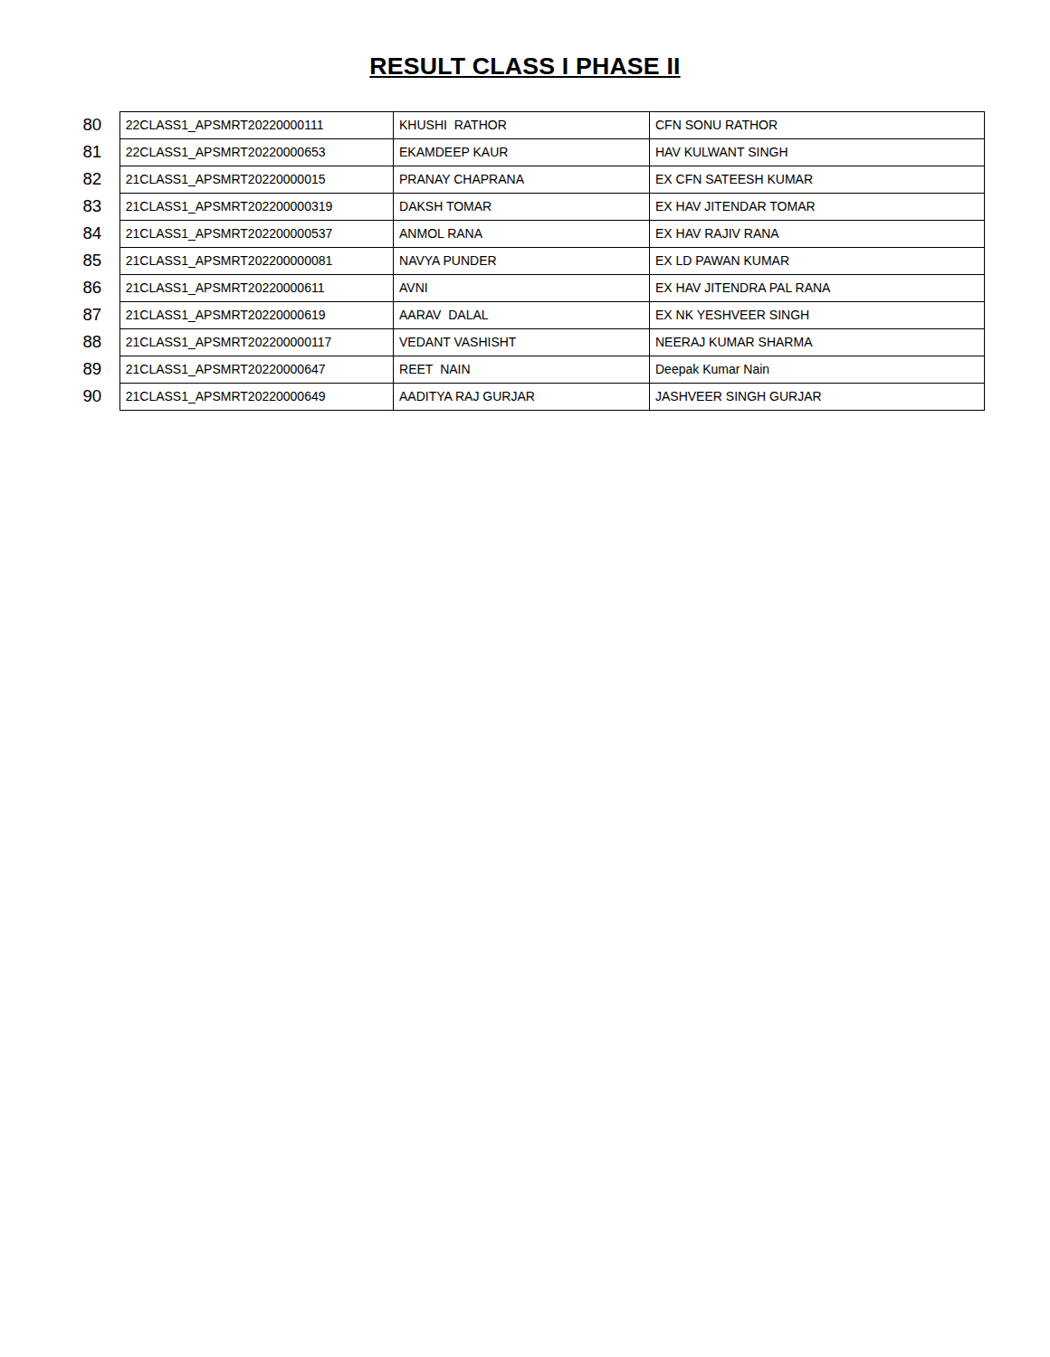RESULT CLASS I PHASE II
| 80 | 22CLASS1_APSMRT20220000111 | KHUSHI RATHOR | CFN SONU RATHOR |
| 81 | 22CLASS1_APSMRT20220000653 | EKAMDEEP KAUR | HAV KULWANT SINGH |
| 82 | 21CLASS1_APSMRT20220000015 | PRANAY CHAPRANA | EX CFN SATEESH KUMAR |
| 83 | 21CLASS1_APSMRT202200000319 | DAKSH TOMAR | EX HAV JITENDAR TOMAR |
| 84 | 21CLASS1_APSMRT202200000537 | ANMOL RANA | EX HAV RAJIV RANA |
| 85 | 21CLASS1_APSMRT202200000081 | NAVYA PUNDER | EX LD PAWAN KUMAR |
| 86 | 21CLASS1_APSMRT20220000611 | AVNI | EX HAV JITENDRA PAL RANA |
| 87 | 21CLASS1_APSMRT20220000619 | AARAV DALAL | EX NK YESHVEER SINGH |
| 88 | 21CLASS1_APSMRT202200000117 | VEDANT VASHISHT | NEERAJ KUMAR SHARMA |
| 89 | 21CLASS1_APSMRT20220000647 | REET NAIN | Deepak Kumar Nain |
| 90 | 21CLASS1_APSMRT20220000649 | AADITYA RAJ GURJAR | JASHVEER SINGH GURJAR |